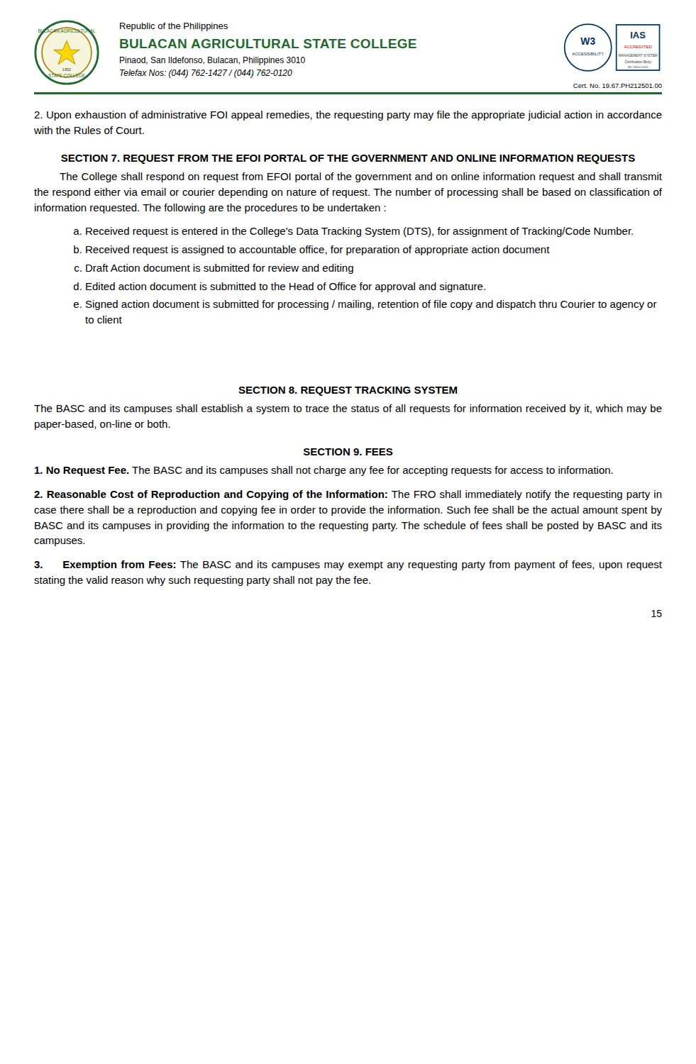Republic of the Philippines
BULACAN AGRICULTURAL STATE COLLEGE
Pinaod, San Ildefonso, Bulacan, Philippines 3010
Telefax Nos: (044) 762-1427 / (044) 762-0120
Cert. No. 19.67.PH212501.00
2. Upon exhaustion of administrative FOI appeal remedies, the requesting party may file the appropriate judicial action in accordance with the Rules of Court.
SECTION 7. REQUEST FROM THE EFOI PORTAL OF THE GOVERNMENT and ONLINE INFORMATION REQUESTS
The College shall respond on request from EFOI portal of the government and on online information request and shall transmit the respond either via email or courier depending on nature of request. The number of processing shall be based on classification of information requested. The following are the procedures to be undertaken :
Received request is entered in the College's Data Tracking System (DTS), for assignment of Tracking/Code Number.
Received request is assigned to accountable office, for preparation of appropriate action document
Draft Action document is submitted for review and editing
Edited action document is submitted to the Head of Office for approval and signature.
Signed action document is submitted for processing / mailing, retention of file copy and dispatch thru Courier to agency or to client
SECTION 8. REQUEST TRACKING SYSTEM
The BASC and its campuses shall establish a system to trace the status of all requests for information received by it, which may be paper-based, on-line or both.
SECTION 9. FEES
1. No Request Fee. The BASC and its campuses shall not charge any fee for accepting requests for access to information.
2. Reasonable Cost of Reproduction and Copying of the Information: The FRO shall immediately notify the requesting party in case there shall be a reproduction and copying fee in order to provide the information. Such fee shall be the actual amount spent by BASC and its campuses in providing the information to the requesting party. The schedule of fees shall be posted by BASC and its campuses.
3. Exemption from Fees: The BASC and its campuses may exempt any requesting party from payment of fees, upon request stating the valid reason why such requesting party shall not pay the fee.
15